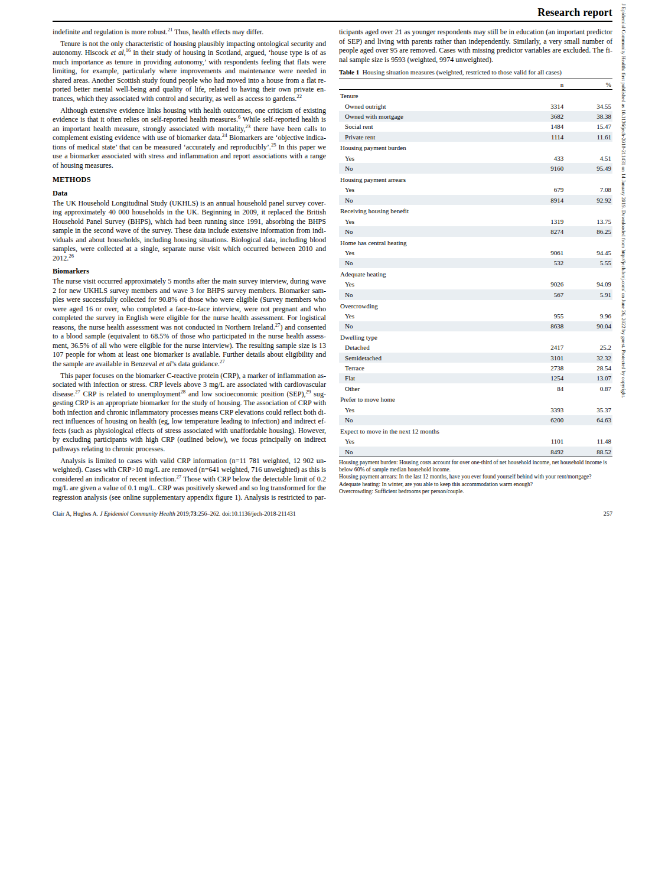J Epidemiol Community Health: first published as 10.1136/jech-2018-211431 on 14 January 2019. Downloaded from http://jech.bmj.com/ on June 26, 2022 by guest. Protected by copyright.
Research report
indefinite and regulation is more robust.21 Thus, health effects may differ.
Tenure is not the only characteristic of housing plausibly impacting ontological security and autonomy. Hiscock et al,16 in their study of housing in Scotland, argued, ‘house type is of as much importance as tenure in providing autonomy,’ with respondents feeling that flats were limiting, for example, particularly where improvements and maintenance were needed in shared areas. Another Scottish study found people who had moved into a house from a flat reported better mental well-being and quality of life, related to having their own private entrances, which they associated with control and security, as well as access to gardens.22
Although extensive evidence links housing with health outcomes, one criticism of existing evidence is that it often relies on self-reported health measures.6 While self-reported health is an important health measure, strongly associated with mortality,23 there have been calls to complement existing evidence with use of biomarker data.24 Biomarkers are ‘objective indications of medical state’ that can be measured ‘accurately and reproducibly’.25 In this paper we use a biomarker associated with stress and inflammation and report associations with a range of housing measures.
Methods
Data
The UK Household Longitudinal Study (UKHLS) is an annual household panel survey covering approximately 40 000 households in the UK. Beginning in 2009, it replaced the British Household Panel Survey (BHPS), which had been running since 1991, absorbing the BHPS sample in the second wave of the survey. These data include extensive information from individuals and about households, including housing situations. Biological data, including blood samples, were collected at a single, separate nurse visit which occurred between 2010 and 2012.26
Biomarkers
The nurse visit occurred approximately 5 months after the main survey interview, during wave 2 for new UKHLS survey members and wave 3 for BHPS survey members. Biomarker samples were successfully collected for 90.8% of those who were eligible (Survey members who were aged 16 or over, who completed a face-to-face interview, were not pregnant and who completed the survey in English were eligible for the nurse health assessment. For logistical reasons, the nurse health assessment was not conducted in Northern Ireland.27) and consented to a blood sample (equivalent to 68.5% of those who participated in the nurse health assessment, 36.5% of all who were eligible for the nurse interview). The resulting sample size is 13 107 people for whom at least one biomarker is available. Further details about eligibility and the sample are available in Benzeval et al’s data guidance.27
This paper focuses on the biomarker C-reactive protein (CRP), a marker of inflammation associated with infection or stress. CRP levels above 3 mg/L are associated with cardiovascular disease.27 CRP is related to unemployment28 and low socioeconomic position (SEP),29 suggesting CRP is an appropriate biomarker for the study of housing. The association of CRP with both infection and chronic inflammatory processes means CRP elevations could reflect both direct influences of housing on health (eg, low temperature leading to infection) and indirect effects (such as physiological effects of stress associated with unaffordable housing). However, by excluding participants with high CRP (outlined below), we focus principally on indirect pathways relating to chronic processes.
Analysis is limited to cases with valid CRP information (n=11 781 weighted, 12 902 unweighted). Cases with CRP>10 mg/L are removed (n=641 weighted, 716 unweighted) as this is considered an indicator of recent infection.27 Those with CRP below the detectable limit of 0.2 mg/L are given a value of 0.1 mg/L. CRP was positively skewed and so log transformed for the regression analysis (see online supplementary appendix figure 1). Analysis is restricted to participants aged over 21 as younger respondents may still be in education (an important predictor of SEP) and living with parents rather than independently. Similarly, a very small number of people aged over 95 are removed. Cases with missing predictor variables are excluded. The final sample size is 9593 (weighted, 9974 unweighted).
Table 1 Housing situation measures (weighted, restricted to those valid for all cases)
| | n | % |
| --- | --- | --- |
| Tenure |
| Owned outright | 3314 | 34.55 |
| Owned with mortgage | 3682 | 38.38 |
| Social rent | 1484 | 15.47 |
| Private rent | 1114 | 11.61 |
| Housing payment burden |
| Yes | 433 | 4.51 |
| No | 9160 | 95.49 |
| Housing payment arrears |
| Yes | 679 | 7.08 |
| No | 8914 | 92.92 |
| Receiving housing benefit |
| Yes | 1319 | 13.75 |
| No | 8274 | 86.25 |
| Home has central heating |
| Yes | 9061 | 94.45 |
| No | 532 | 5.55 |
| Adequate heating |
| Yes | 9026 | 94.09 |
| No | 567 | 5.91 |
| Overcrowding |
| Yes | 955 | 9.96 |
| No | 8638 | 90.04 |
| Dwelling type |
| Detached | 2417 | 25.2 |
| Semidetached | 3101 | 32.32 |
| Terrace | 2738 | 28.54 |
| Flat | 1254 | 13.07 |
| Other | 84 | 0.87 |
| Prefer to move home |
| Yes | 3393 | 35.37 |
| No | 6200 | 64.63 |
| Expect to move in the next 12 months |
| Yes | 1101 | 11.48 |
| No | 8492 | 88.52 |
Housing payment burden: Housing costs account for over one-third of net household income, net household income is below 60% of sample median household income.
Housing payment arrears: In the last 12 months, have you ever found yourself behind with your rent/mortgage?
Adequate heating: In winter, are you able to keep this accommodation warm enough?
Overcrowding: Sufficient bedrooms per person/couple.
Clair A, Hughes A. J Epidemiol Community Health 2019;73:256–262. doi:10.1136/jech-2018-211431
257